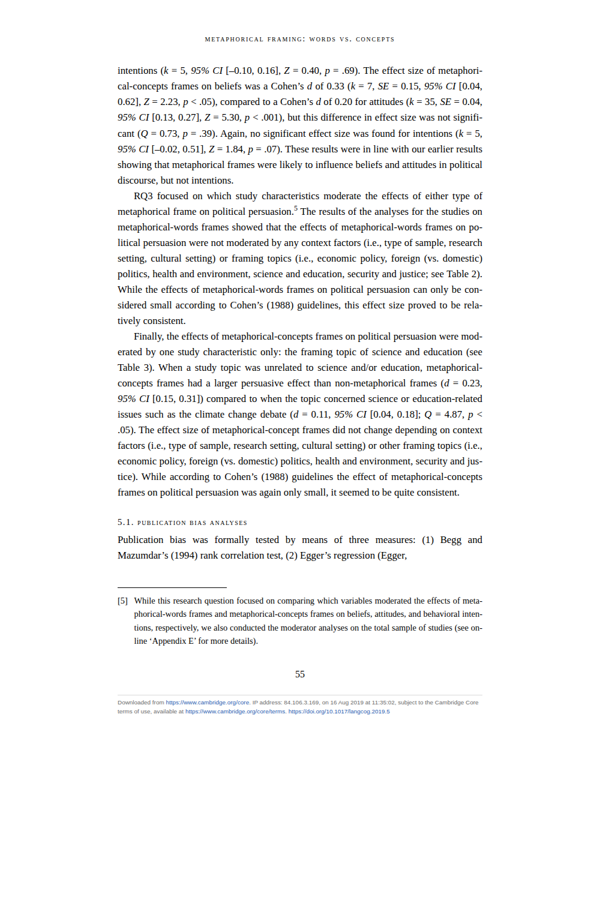metaphorical framing: words vs. concepts
intentions (k = 5, 95% CI [–0.10, 0.16], Z = 0.40, p = .69). The effect size of metaphorical-concepts frames on beliefs was a Cohen’s d of 0.33 (k = 7, SE = 0.15, 95% CI [0.04, 0.62], Z = 2.23, p < .05), compared to a Cohen’s d of 0.20 for attitudes (k = 35, SE = 0.04, 95% CI [0.13, 0.27], Z = 5.30, p < .001), but this difference in effect size was not significant (Q = 0.73, p = .39). Again, no significant effect size was found for intentions (k = 5, 95% CI [–0.02, 0.51], Z = 1.84, p = .07). These results were in line with our earlier results showing that metaphorical frames were likely to influence beliefs and attitudes in political discourse, but not intentions.
RQ3 focused on which study characteristics moderate the effects of either type of metaphorical frame on political persuasion.5 The results of the analyses for the studies on metaphorical-words frames showed that the effects of metaphorical-words frames on political persuasion were not moderated by any context factors (i.e., type of sample, research setting, cultural setting) or framing topics (i.e., economic policy, foreign (vs. domestic) politics, health and environment, science and education, security and justice; see Table 2). While the effects of metaphorical-words frames on political persuasion can only be considered small according to Cohen’s (1988) guidelines, this effect size proved to be relatively consistent.
Finally, the effects of metaphorical-concepts frames on political persuasion were moderated by one study characteristic only: the framing topic of science and education (see Table 3). When a study topic was unrelated to science and/or education, metaphorical-concepts frames had a larger persuasive effect than non-metaphorical frames (d = 0.23, 95% CI [0.15, 0.31]) compared to when the topic concerned science or education-related issues such as the climate change debate (d = 0.11, 95% CI [0.04, 0.18]; Q = 4.87, p < .05). The effect size of metaphorical-concept frames did not change depending on context factors (i.e., type of sample, research setting, cultural setting) or other framing topics (i.e., economic policy, foreign (vs. domestic) politics, health and environment, security and justice). While according to Cohen’s (1988) guidelines the effect of metaphorical-concepts frames on political persuasion was again only small, it seemed to be quite consistent.
5.1. publication bias analyses
Publication bias was formally tested by means of three measures: (1) Begg and Mazumdar’s (1994) rank correlation test, (2) Egger’s regression (Egger,
[5] While this research question focused on comparing which variables moderated the effects of metaphorical-words frames and metaphorical-concepts frames on beliefs, attitudes, and behavioral intentions, respectively, we also conducted the moderator analyses on the total sample of studies (see online ‘Appendix E’ for more details).
55
Downloaded from https://www.cambridge.org/core. IP address: 84.106.3.169, on 16 Aug 2019 at 11:35:02, subject to the Cambridge Core
terms of use, available at https://www.cambridge.org/core/terms. https://doi.org/10.1017/langcog.2019.5